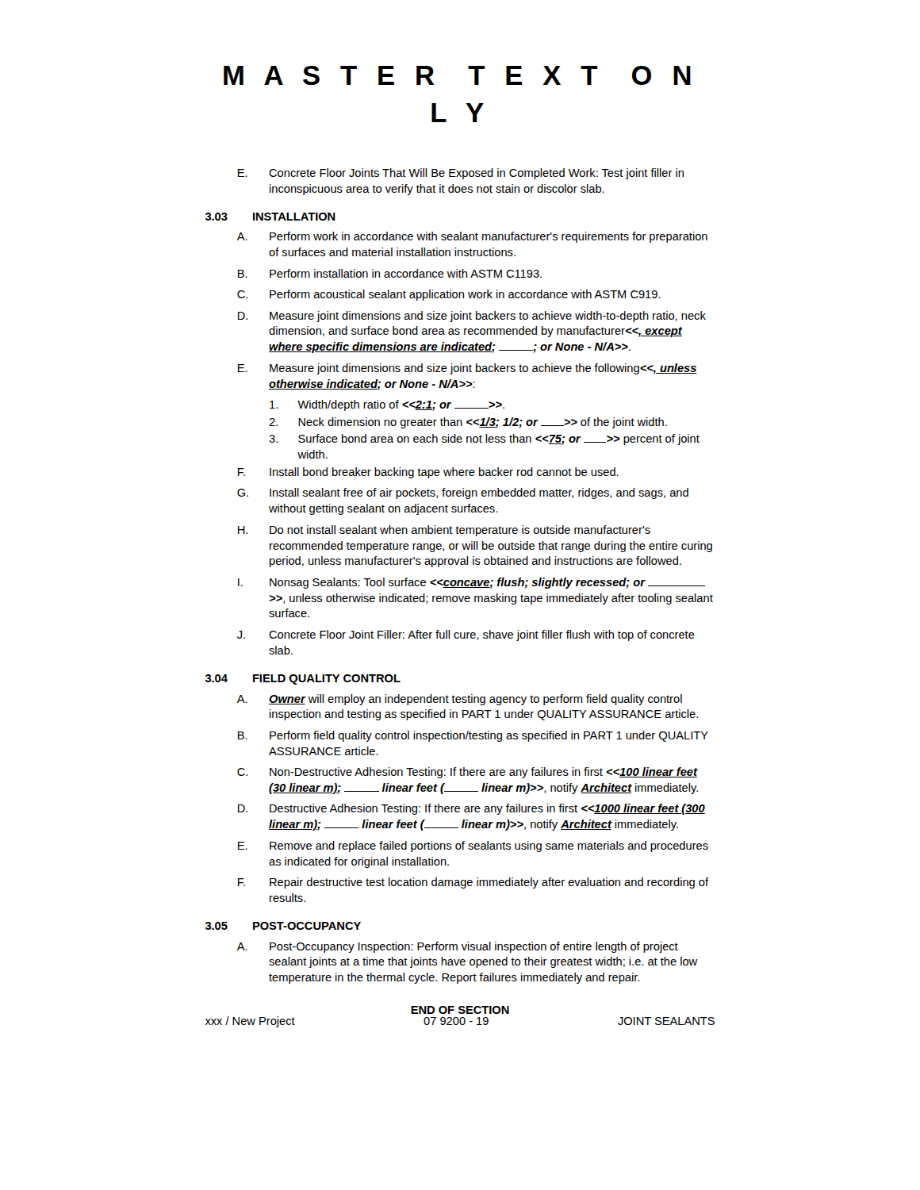M A S T E R T E X T O N L Y
E.
Concrete Floor Joints That Will Be Exposed in Completed Work: Test joint filler in inconspicuous area to verify that it does not stain or discolor slab.
3.03 INSTALLATION
A.
Perform work in accordance with sealant manufacturer's requirements for preparation of surfaces and material installation instructions.
B.
Perform installation in accordance with ASTM C1193.
C.
Perform acoustical sealant application work in accordance with ASTM C919.
D.
Measure joint dimensions and size joint backers to achieve width-to-depth ratio, neck dimension, and surface bond area as recommended by manufacturer<<, except where specific dimensions are indicated; ; or None - N/A>>.
E.
Measure joint dimensions and size joint backers to achieve the following<<, unless otherwise indicated; or None - N/A>>:
1.
Width/depth ratio of <<2:1; or >>.
2.
Neck dimension no greater than <<1/3; 1/2; or >> of the joint width.
3.
Surface bond area on each side not less than <<75; or >> percent of joint width.
F.
Install bond breaker backing tape where backer rod cannot be used.
G.
Install sealant free of air pockets, foreign embedded matter, ridges, and sags, and without getting sealant on adjacent surfaces.
H.
Do not install sealant when ambient temperature is outside manufacturer's recommended temperature range, or will be outside that range during the entire curing period, unless manufacturer's approval is obtained and instructions are followed.
I.
Nonsag Sealants: Tool surface <<concave; flush; slightly recessed; or >>, unless otherwise indicated; remove masking tape immediately after tooling sealant surface.
J.
Concrete Floor Joint Filler: After full cure, shave joint filler flush with top of concrete slab.
3.04 FIELD QUALITY CONTROL
A.
Owner will employ an independent testing agency to perform field quality control inspection and testing as specified in PART 1 under QUALITY ASSURANCE article.
B.
Perform field quality control inspection/testing as specified in PART 1 under QUALITY ASSURANCE article.
C.
Non-Destructive Adhesion Testing: If there are any failures in first <<100 linear feet (30 linear m); linear feet ( linear m)>>, notify Architect immediately.
D.
Destructive Adhesion Testing: If there are any failures in first <<1000 linear feet (300 linear m); linear feet ( linear m)>>, notify Architect immediately.
E.
Remove and replace failed portions of sealants using same materials and procedures as indicated for original installation.
F.
Repair destructive test location damage immediately after evaluation and recording of results.
3.05 POST-OCCUPANCY
A.
Post-Occupancy Inspection: Perform visual inspection of entire length of project sealant joints at a time that joints have opened to their greatest width; i.e. at the low temperature in the thermal cycle. Report failures immediately and repair.
END OF SECTION
xxx / New Project
07 9200 - 19
JOINT SEALANTS